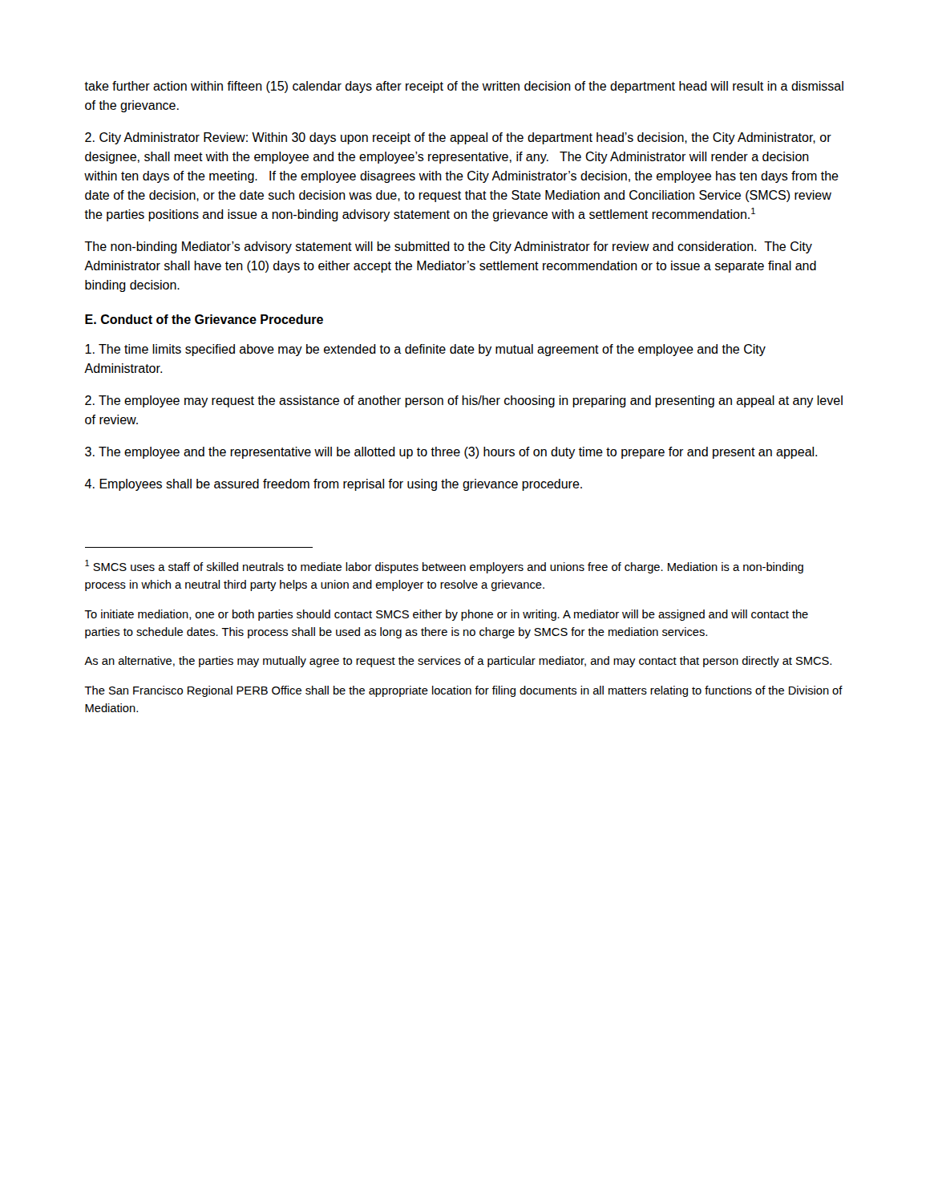take further action within fifteen (15) calendar days after receipt of the written decision of the department head will result in a dismissal of the grievance.
2. City Administrator Review: Within 30 days upon receipt of the appeal of the department head’s decision, the City Administrator, or designee, shall meet with the employee and the employee’s representative, if any. The City Administrator will render a decision within ten days of the meeting. If the employee disagrees with the City Administrator’s decision, the employee has ten days from the date of the decision, or the date such decision was due, to request that the State Mediation and Conciliation Service (SMCS) review the parties positions and issue a non-binding advisory statement on the grievance with a settlement recommendation.1
The non-binding Mediator’s advisory statement will be submitted to the City Administrator for review and consideration. The City Administrator shall have ten (10) days to either accept the Mediator’s settlement recommendation or to issue a separate final and binding decision.
E. Conduct of the Grievance Procedure
1. The time limits specified above may be extended to a definite date by mutual agreement of the employee and the City Administrator.
2. The employee may request the assistance of another person of his/her choosing in preparing and presenting an appeal at any level of review.
3. The employee and the representative will be allotted up to three (3) hours of on duty time to prepare for and present an appeal.
4. Employees shall be assured freedom from reprisal for using the grievance procedure.
1 SMCS uses a staff of skilled neutrals to mediate labor disputes between employers and unions free of charge. Mediation is a non-binding process in which a neutral third party helps a union and employer to resolve a grievance.
To initiate mediation, one or both parties should contact SMCS either by phone or in writing. A mediator will be assigned and will contact the parties to schedule dates. This process shall be used as long as there is no charge by SMCS for the mediation services.
As an alternative, the parties may mutually agree to request the services of a particular mediator, and may contact that person directly at SMCS.
The San Francisco Regional PERB Office shall be the appropriate location for filing documents in all matters relating to functions of the Division of Mediation.